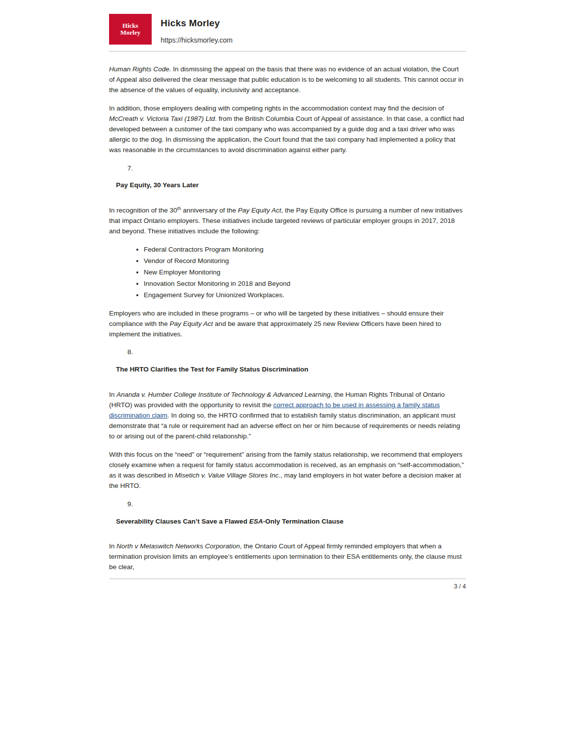Hicks
Morley
Hicks Morley
https://hicksmorley.com
Human Rights Code. In dismissing the appeal on the basis that there was no evidence of an actual violation, the Court of Appeal also delivered the clear message that public education is to be welcoming to all students. This cannot occur in the absence of the values of equality, inclusivity and acceptance.
In addition, those employers dealing with competing rights in the accommodation context may find the decision of McCreath v. Victoria Taxi (1987) Ltd. from the British Columbia Court of Appeal of assistance. In that case, a conflict had developed between a customer of the taxi company who was accompanied by a guide dog and a taxi driver who was allergic to the dog. In dismissing the application, the Court found that the taxi company had implemented a policy that was reasonable in the circumstances to avoid discrimination against either party.
Pay Equity, 30 Years Later
In recognition of the 30th anniversary of the Pay Equity Act, the Pay Equity Office is pursuing a number of new initiatives that impact Ontario employers. These initiatives include targeted reviews of particular employer groups in 2017, 2018 and beyond. These initiatives include the following:
Federal Contractors Program Monitoring
Vendor of Record Monitoring
New Employer Monitoring
Innovation Sector Monitoring in 2018 and Beyond
Engagement Survey for Unionized Workplaces.
Employers who are included in these programs – or who will be targeted by these initiatives – should ensure their compliance with the Pay Equity Act and be aware that approximately 25 new Review Officers have been hired to implement the initiatives.
The HRTO Clarifies the Test for Family Status Discrimination
In Ananda v. Humber College Institute of Technology & Advanced Learning, the Human Rights Tribunal of Ontario (HRTO) was provided with the opportunity to revisit the correct approach to be used in assessing a family status discrimination claim. In doing so, the HRTO confirmed that to establish family status discrimination, an applicant must demonstrate that “a rule or requirement had an adverse effect on her or him because of requirements or needs relating to or arising out of the parent-child relationship.”
With this focus on the “need” or “requirement” arising from the family status relationship, we recommend that employers closely examine when a request for family status accommodation is received, as an emphasis on “self-accommodation,” as it was described in Misetich v. Value Village Stores Inc., may land employers in hot water before a decision maker at the HRTO.
Severability Clauses Can’t Save a Flawed ESA-Only Termination Clause
In North v Metaswitch Networks Corporation, the Ontario Court of Appeal firmly reminded employers that when a termination provision limits an employee’s entitlements upon termination to their ESA entitlements only, the clause must be clear,
3 / 4